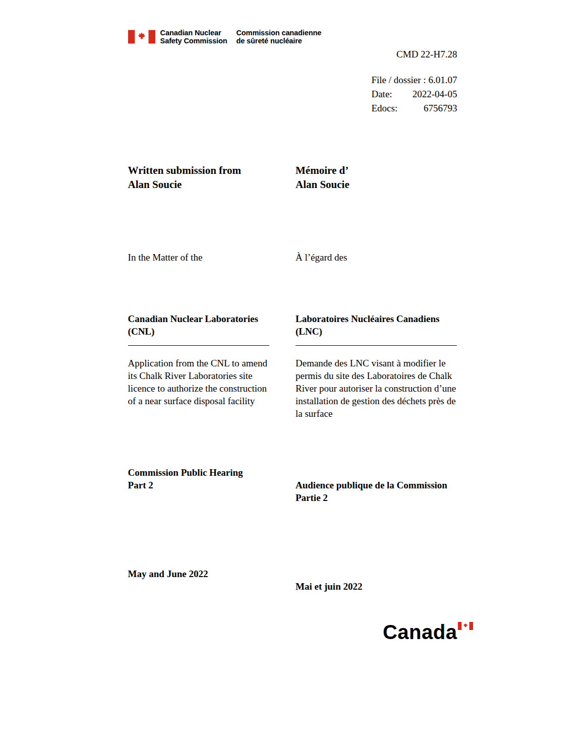Canadian Nuclear
Safety Commission
Commission canadienne
de sûreté nucléaire
CMD 22-H7.28
| File / dossier : 6.01.07 |
| Date: | 2022-04-05 |
| Edocs: | 6756793 |
Written submission from
Alan Soucie
In the Matter of the
Canadian Nuclear Laboratories (CNL)
Application from the CNL to amend its Chalk River Laboratories site licence to authorize the construction of a near surface disposal facility
Commission Public Hearing
Part 2
May and June 2022
Mémoire d’
Alan Soucie
À l’égard des
Laboratoires Nucléaires Canadiens (LNC)
Demande des LNC visant à modifier le permis du site des Laboratoires de Chalk River pour autoriser la construction d’une installation de gestion des déchets près de la surface
Audience publique de la Commission
Partie 2
Mai et juin 2022
Canad a